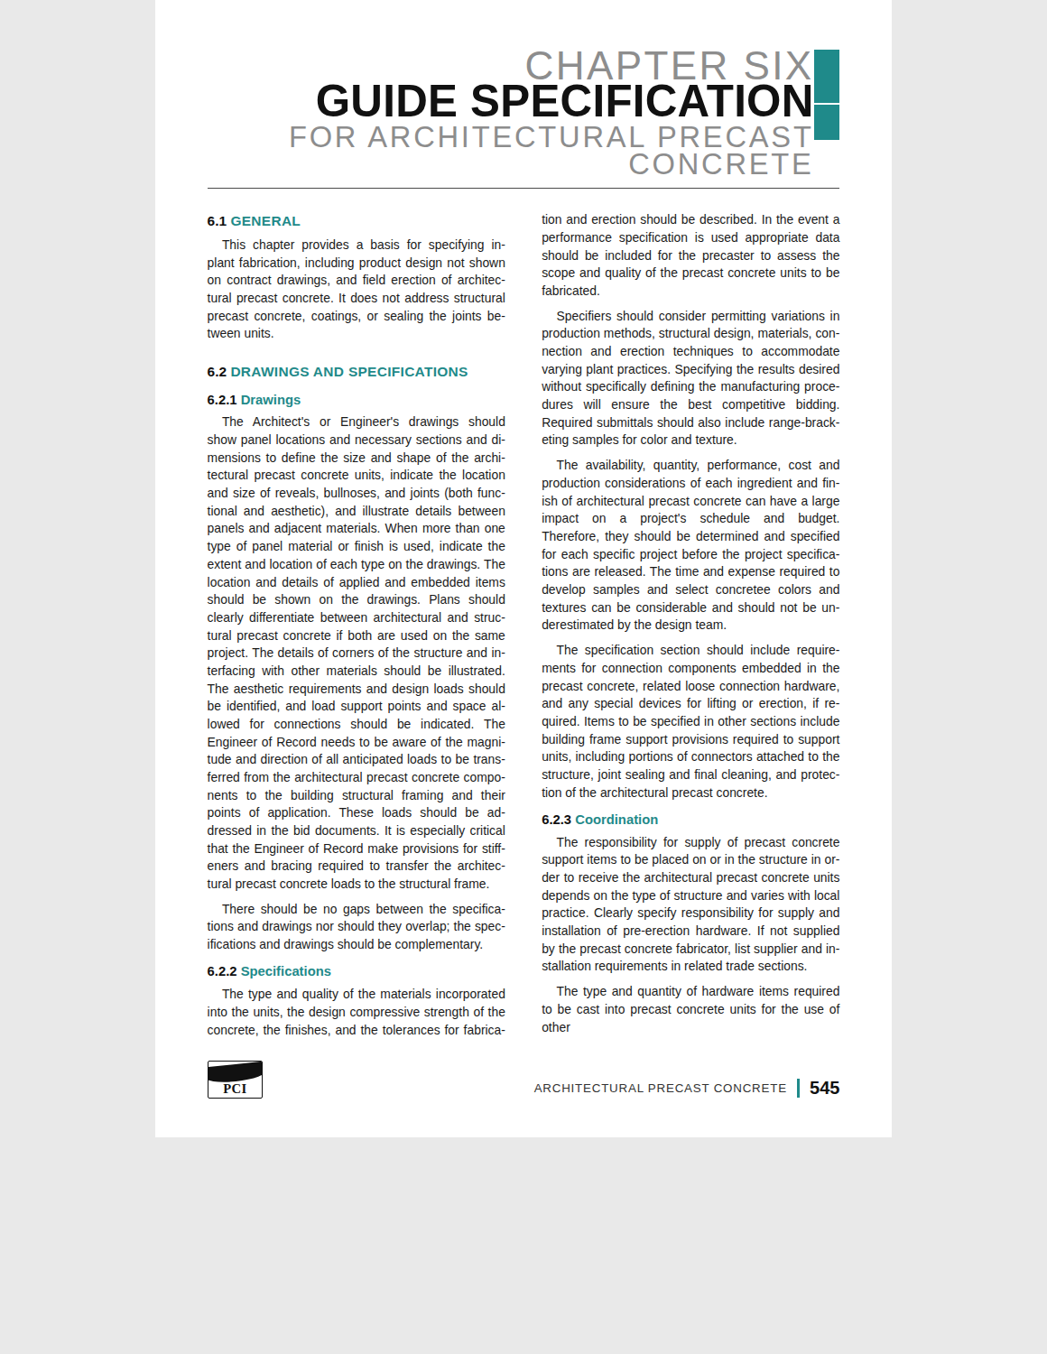Chapter Six Guide Specification for Architectural Precast Concrete
6.1 GENERAL
This chapter provides a basis for specifying in-plant fabrication, including product design not shown on contract drawings, and field erection of architectural precast concrete. It does not address structural precast concrete, coatings, or sealing the joints between units.
6.2 DRAWINGS AND SPECIFICATIONS
6.2.1 Drawings
The Architect's or Engineer's drawings should show panel locations and necessary sections and dimensions to define the size and shape of the architectural precast concrete units, indicate the location and size of reveals, bullnoses, and joints (both functional and aesthetic), and illustrate details between panels and adjacent materials. When more than one type of panel material or finish is used, indicate the extent and location of each type on the drawings. The location and details of applied and embedded items should be shown on the drawings. Plans should clearly differentiate between architectural and structural precast concrete if both are used on the same project. The details of corners of the structure and interfacing with other materials should be illustrated. The aesthetic requirements and design loads should be identified, and load support points and space allowed for connections should be indicated. The Engineer of Record needs to be aware of the magnitude and direction of all anticipated loads to be transferred from the architectural precast concrete components to the building structural framing and their points of application. These loads should be addressed in the bid documents. It is especially critical that the Engineer of Record make provisions for stiffeners and bracing required to transfer the architectural precast concrete loads to the structural frame.
There should be no gaps between the specifications and drawings nor should they overlap; the specifications and drawings should be complementary.
6.2.2 Specifications
The type and quality of the materials incorporated into the units, the design compressive strength of the concrete, the finishes, and the tolerances for fabrication and erection should be described. In the event a performance specification is used appropriate data should be included for the precaster to assess the scope and quality of the precast concrete units to be fabricated.
Specifiers should consider permitting variations in production methods, structural design, materials, connection and erection techniques to accommodate varying plant practices. Specifying the results desired without specifically defining the manufacturing procedures will ensure the best competitive bidding. Required submittals should also include range-bracketing samples for color and texture.
The availability, quantity, performance, cost and production considerations of each ingredient and finish of architectural precast concrete can have a large impact on a project's schedule and budget. Therefore, they should be determined and specified for each specific project before the project specifications are released. The time and expense required to develop samples and select concretee colors and textures can be considerable and should not be underestimated by the design team.
The specification section should include requirements for connection components embedded in the precast concrete, related loose connection hardware, and any special devices for lifting or erection, if required. Items to be specified in other sections include building frame support provisions required to support units, including portions of connectors attached to the structure, joint sealing and final cleaning, and protection of the architectural precast concrete.
6.2.3 Coordination
The responsibility for supply of precast concrete support items to be placed on or in the structure in order to receive the architectural precast concrete units depends on the type of structure and varies with local practice. Clearly specify responsibility for supply and installation of pre-erection hardware. If not supplied by the precast concrete fabricator, list supplier and installation requirements in related trade sections.
The type and quantity of hardware items required to be cast into precast concrete units for the use of other
PCI
Architectural Precast Concrete 545